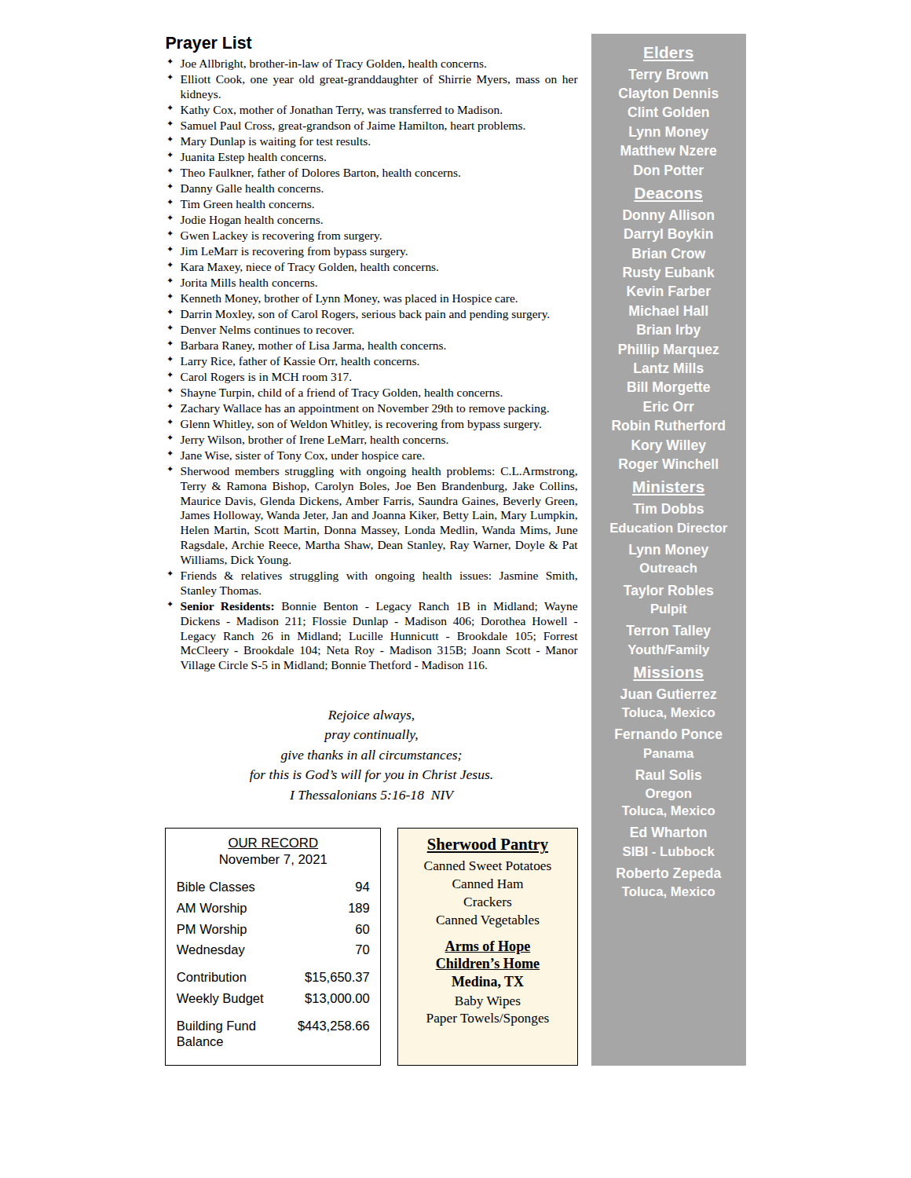Prayer List
Joe Allbright, brother-in-law of Tracy Golden, health concerns.
Elliott Cook, one year old great-granddaughter of Shirrie Myers, mass on her kidneys.
Kathy Cox, mother of Jonathan Terry, was transferred to Madison.
Samuel Paul Cross, great-grandson of Jaime Hamilton, heart problems.
Mary Dunlap is waiting for test results.
Juanita Estep health concerns.
Theo Faulkner, father of Dolores Barton, health concerns.
Danny Galle health concerns.
Tim Green health concerns.
Jodie Hogan health concerns.
Gwen Lackey is recovering from surgery.
Jim LeMarr is recovering from bypass surgery.
Kara Maxey, niece of Tracy Golden, health concerns.
Jorita Mills health concerns.
Kenneth Money, brother of Lynn Money, was placed in Hospice care.
Darrin Moxley, son of Carol Rogers, serious back pain and pending surgery.
Denver Nelms continues to recover.
Barbara Raney, mother of Lisa Jarma, health concerns.
Larry Rice, father of Kassie Orr, health concerns.
Carol Rogers is in MCH room 317.
Shayne Turpin, child of a friend of Tracy Golden, health concerns.
Zachary Wallace has an appointment on November 29th to remove packing.
Glenn Whitley, son of Weldon Whitley, is recovering from bypass surgery.
Jerry Wilson, brother of Irene LeMarr, health concerns.
Jane Wise, sister of Tony Cox, under hospice care.
Sherwood members struggling with ongoing health problems: C.L.Armstrong, Terry & Ramona Bishop, Carolyn Boles, Joe Ben Brandenburg, Jake Collins, Maurice Davis, Glenda Dickens, Amber Farris, Saundra Gaines, Beverly Green, James Holloway, Wanda Jeter, Jan and Joanna Kiker, Betty Lain, Mary Lumpkin, Helen Martin, Scott Martin, Donna Massey, Londa Medlin, Wanda Mims, June Ragsdale, Archie Reece, Martha Shaw, Dean Stanley, Ray Warner, Doyle & Pat Williams, Dick Young.
Friends & relatives struggling with ongoing health issues: Jasmine Smith, Stanley Thomas.
Senior Residents: Bonnie Benton - Legacy Ranch 1B in Midland; Wayne Dickens - Madison 211; Flossie Dunlap - Madison 406; Dorothea Howell - Legacy Ranch 26 in Midland; Lucille Hunnicutt - Brookdale 105; Forrest McCleery - Brookdale 104; Neta Roy - Madison 315B; Joann Scott - Manor Village Circle S-5 in Midland; Bonnie Thetford - Madison 116.
Rejoice always,
pray continually,
give thanks in all circumstances;
for this is God’s will for you in Christ Jesus.
I Thessalonians 5:16-18 NIV
OUR RECORD
November 7, 2021
| Bible Classes | 94 |
| AM Worship | 189 |
| PM Worship | 60 |
| Wednesday | 70 |
| Contribution | $15,650.37 |
| Weekly Budget | $13,000.00 |
| Building Fund Balance | $443,258.66 |
Sherwood Pantry
Canned Sweet Potatoes
Canned Ham
Crackers
Canned Vegetables
Arms of Hope
Children’s Home
Medina, TX
Baby Wipes
Paper Towels/Sponges
Elders
Terry Brown
Clayton Dennis
Clint Golden
Lynn Money
Matthew Nzere
Don Potter
Deacons
Donny Allison
Darryl Boykin
Brian Crow
Rusty Eubank
Kevin Farber
Michael Hall
Brian Irby
Phillip Marquez
Lantz Mills
Bill Morgette
Eric Orr
Robin Rutherford
Kory Willey
Roger Winchell
Ministers
Tim Dobbs
Education Director
Lynn Money
Outreach
Taylor Robles
Pulpit
Terron Talley
Youth/Family
Missions
Juan Gutierrez
Toluca, Mexico
Fernando Ponce
Panama
Raul Solis
Oregon
Toluca, Mexico
Ed Wharton
SIBI - Lubbock
Roberto Zepeda
Toluca, Mexico